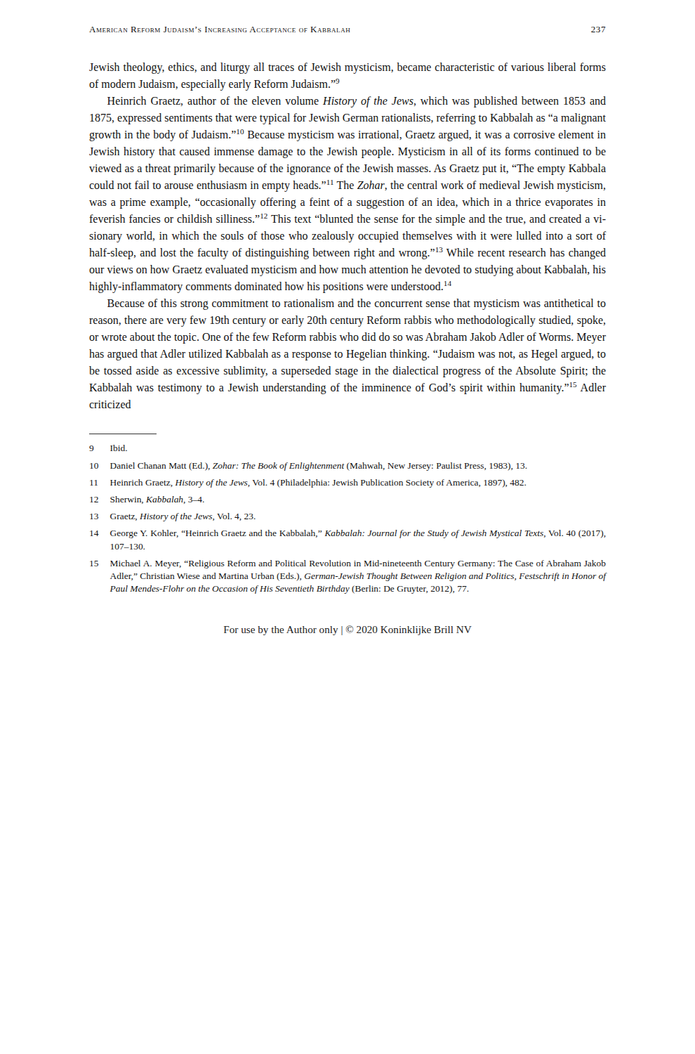American Reform Judaism’s Increasing Acceptance of Kabbalah 237
Jewish theology, ethics, and liturgy all traces of Jewish mysticism, became characteristic of various liberal forms of modern Judaism, especially early Reform Judaism.”9
Heinrich Graetz, author of the eleven volume History of the Jews, which was published between 1853 and 1875, expressed sentiments that were typical for Jewish German rationalists, referring to Kabbalah as “a malignant growth in the body of Judaism.”10 Because mysticism was irrational, Graetz argued, it was a corrosive element in Jewish history that caused immense damage to the Jewish people. Mysticism in all of its forms continued to be viewed as a threat primarily because of the ignorance of the Jewish masses. As Graetz put it, “The empty Kabbala could not fail to arouse enthusiasm in empty heads.”11 The Zohar, the central work of medieval Jewish mysticism, was a prime example, “occasionally offering a feint of a suggestion of an idea, which in a thrice evaporates in feverish fancies or childish silliness.”12 This text “blunted the sense for the simple and the true, and created a visionary world, in which the souls of those who zealously occupied themselves with it were lulled into a sort of half-sleep, and lost the faculty of distinguishing between right and wrong.”13 While recent research has changed our views on how Graetz evaluated mysticism and how much attention he devoted to studying about Kabbalah, his highly-inflammatory comments dominated how his positions were understood.14
Because of this strong commitment to rationalism and the concurrent sense that mysticism was antithetical to reason, there are very few 19th century or early 20th century Reform rabbis who methodologically studied, spoke, or wrote about the topic. One of the few Reform rabbis who did do so was Abraham Jakob Adler of Worms. Meyer has argued that Adler utilized Kabbalah as a response to Hegelian thinking. “Judaism was not, as Hegel argued, to be tossed aside as excessive sublimity, a superseded stage in the dialectical progress of the Absolute Spirit; the Kabbalah was testimony to a Jewish understanding of the imminence of God’s spirit within humanity.”15 Adler criticized
9 Ibid.
10 Daniel Chanan Matt (Ed.), Zohar: The Book of Enlightenment (Mahwah, New Jersey: Paulist Press, 1983), 13.
11 Heinrich Graetz, History of the Jews, Vol. 4 (Philadelphia: Jewish Publication Society of America, 1897), 482.
12 Sherwin, Kabbalah, 3–4.
13 Graetz, History of the Jews, Vol. 4, 23.
14 George Y. Kohler, “Heinrich Graetz and the Kabbalah,” Kabbalah: Journal for the Study of Jewish Mystical Texts, Vol. 40 (2017), 107–130.
15 Michael A. Meyer, “Religious Reform and Political Revolution in Mid-nineteenth Century Germany: The Case of Abraham Jakob Adler,” Christian Wiese and Martina Urban (Eds.), German-Jewish Thought Between Religion and Politics, Festschrift in Honor of Paul Mendes-Flohr on the Occasion of His Seventieth Birthday (Berlin: De Gruyter, 2012), 77.
For use by the Author only | © 2020 Koninklijke Brill NV